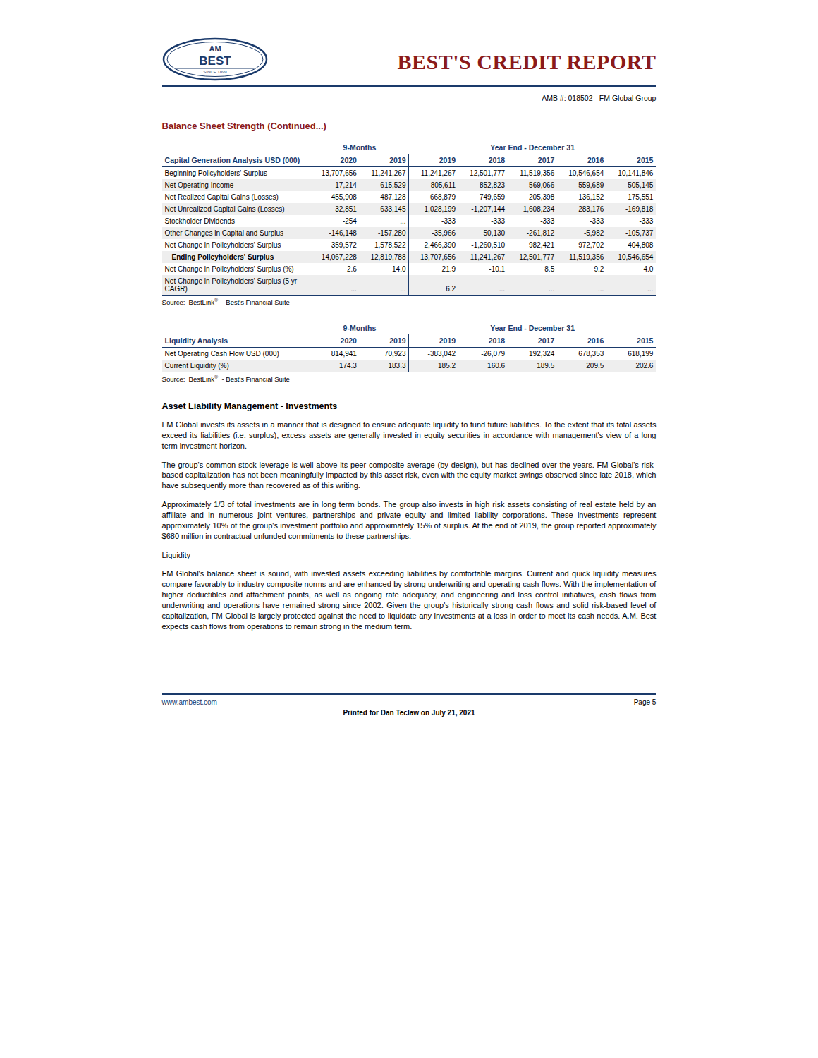AM BEST SINCE 1899
BEST'S CREDIT REPORT
AMB #: 018502 - FM Global Group
Balance Sheet Strength (Continued...)
| | 9-Months | Year End - December 31 |
| --- | --- | --- |
| Capital Generation Analysis USD (000) | 2020 | 2019 | 2019 | 2018 | 2017 | 2016 | 2015 |
| Beginning Policyholders' Surplus | 13,707,656 | 11,241,267 | 11,241,267 | 12,501,777 | 11,519,356 | 10,546,654 | 10,141,846 |
| Net Operating Income | 17,214 | 615,529 | 805,611 | -852,823 | -569,066 | 559,689 | 505,145 |
| Net Realized Capital Gains (Losses) | 455,908 | 487,128 | 668,879 | 749,659 | 205,398 | 136,152 | 175,551 |
| Net Unrealized Capital Gains (Losses) | 32,851 | 633,145 | 1,028,199 | -1,207,144 | 1,608,234 | 283,176 | -169,818 |
| Stockholder Dividends | -254 | ... | -333 | -333 | -333 | -333 | -333 |
| Other Changes in Capital and Surplus | -146,148 | -157,280 | -35,966 | 50,130 | -261,812 | -5,982 | -105,737 |
| Net Change in Policyholders' Surplus | 359,572 | 1,578,522 | 2,466,390 | -1,260,510 | 982,421 | 972,702 | 404,808 |
| Ending Policyholders' Surplus | 14,067,228 | 12,819,788 | 13,707,656 | 11,241,267 | 12,501,777 | 11,519,356 | 10,546,654 |
| Net Change in Policyholders' Surplus (%) | 2.6 | 14.0 | 21.9 | -10.1 | 8.5 | 9.2 | 4.0 |
| Net Change in Policyholders' Surplus (5 yr CAGR) | ... | ... | 6.2 | ... | ... | ... | ... |
Source: BestLink® - Best's Financial Suite
| | 9-Months | Year End - December 31 |
| --- | --- | --- |
| Liquidity Analysis | 2020 | 2019 | 2019 | 2018 | 2017 | 2016 | 2015 |
| Net Operating Cash Flow USD (000) | 814,941 | 70,923 | -383,042 | -26,079 | 192,324 | 678,353 | 618,199 |
| Current Liquidity (%) | 174.3 | 183.3 | 185.2 | 160.6 | 189.5 | 209.5 | 202.6 |
Source: BestLink® - Best's Financial Suite
Asset Liability Management - Investments
FM Global invests its assets in a manner that is designed to ensure adequate liquidity to fund future liabilities. To the extent that its total assets exceed its liabilities (i.e. surplus), excess assets are generally invested in equity securities in accordance with management's view of a long term investment horizon.
The group's common stock leverage is well above its peer composite average (by design), but has declined over the years. FM Global's risk-based capitalization has not been meaningfully impacted by this asset risk, even with the equity market swings observed since late 2018, which have subsequently more than recovered as of this writing.
Approximately 1/3 of total investments are in long term bonds. The group also invests in high risk assets consisting of real estate held by an affiliate and in numerous joint ventures, partnerships and private equity and limited liability corporations. These investments represent approximately 10% of the group's investment portfolio and approximately 15% of surplus. At the end of 2019, the group reported approximately $680 million in contractual unfunded commitments to these partnerships.
Liquidity
FM Global's balance sheet is sound, with invested assets exceeding liabilities by comfortable margins. Current and quick liquidity measures compare favorably to industry composite norms and are enhanced by strong underwriting and operating cash flows. With the implementation of higher deductibles and attachment points, as well as ongoing rate adequacy, and engineering and loss control initiatives, cash flows from underwriting and operations have remained strong since 2002. Given the group's historically strong cash flows and solid risk-based level of capitalization, FM Global is largely protected against the need to liquidate any investments at a loss in order to meet its cash needs. A.M. Best expects cash flows from operations to remain strong in the medium term.
www.ambest.com
Page 5
Printed for Dan Teclaw on July 21, 2021